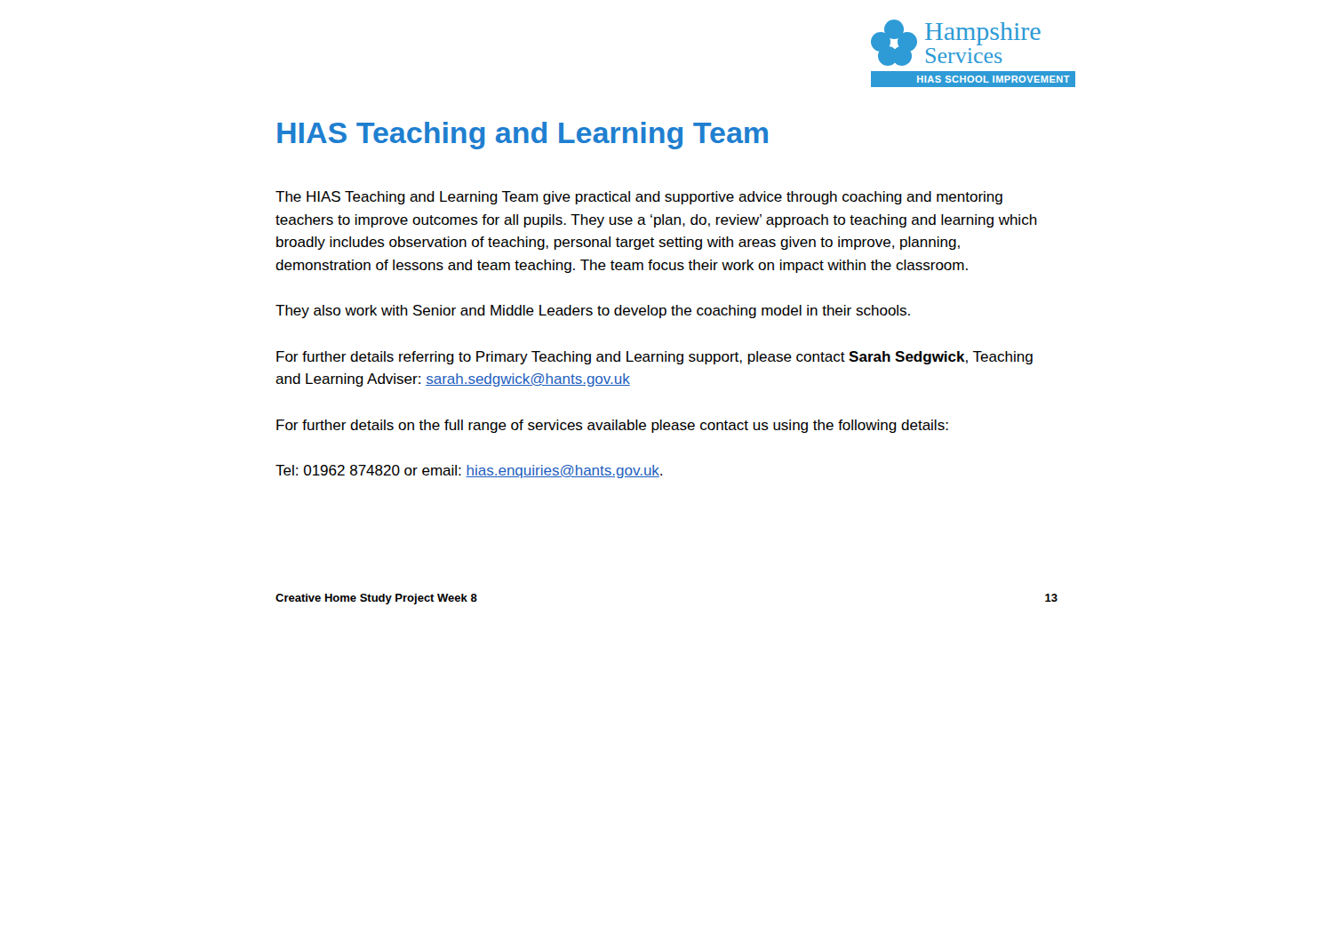Hampshire Services
HIAS SCHOOL IMPROVEMENT
HIAS Teaching and Learning Team
The HIAS Teaching and Learning Team give practical and supportive advice through coaching and mentoring teachers to improve outcomes for all pupils. They use a ‘plan, do, review’ approach to teaching and learning which broadly includes observation of teaching, personal target setting with areas given to improve, planning, demonstration of lessons and team teaching. The team focus their work on impact within the classroom.
They also work with Senior and Middle Leaders to develop the coaching model in their schools.
For further details referring to Primary Teaching and Learning support, please contact Sarah Sedgwick, Teaching and Learning Adviser: sarah.sedgwick@hants.gov.uk
For further details on the full range of services available please contact us using the following details:
Tel: 01962 874820 or email: hias.enquiries@hants.gov.uk.
Creative Home Study Project Week 8 13